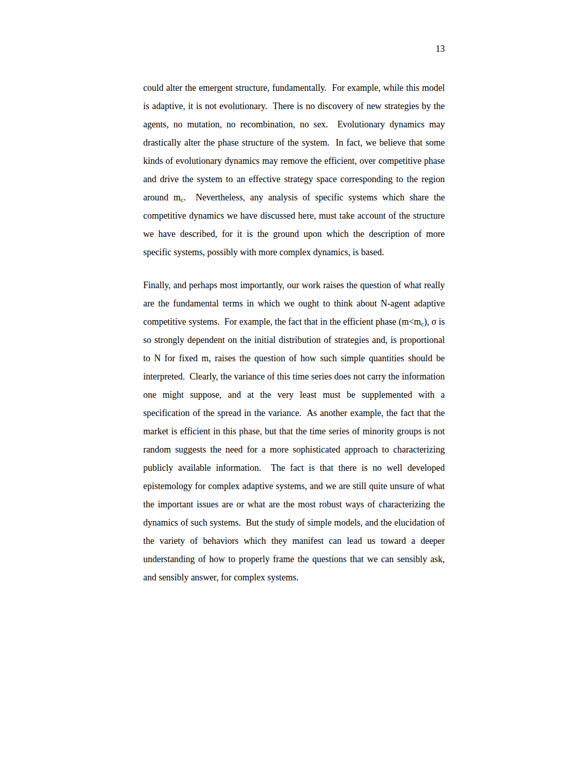13
could alter the emergent structure, fundamentally. For example, while this model is adaptive, it is not evolutionary. There is no discovery of new strategies by the agents, no mutation, no recombination, no sex. Evolutionary dynamics may drastically alter the phase structure of the system. In fact, we believe that some kinds of evolutionary dynamics may remove the efficient, over competitive phase and drive the system to an effective strategy space corresponding to the region around mc. Nevertheless, any analysis of specific systems which share the competitive dynamics we have discussed here, must take account of the structure we have described, for it is the ground upon which the description of more specific systems, possibly with more complex dynamics, is based.
Finally, and perhaps most importantly, our work raises the question of what really are the fundamental terms in which we ought to think about N-agent adaptive competitive systems. For example, the fact that in the efficient phase (m<mc), σ is so strongly dependent on the initial distribution of strategies and, is proportional to N for fixed m, raises the question of how such simple quantities should be interpreted. Clearly, the variance of this time series does not carry the information one might suppose, and at the very least must be supplemented with a specification of the spread in the variance. As another example, the fact that the market is efficient in this phase, but that the time series of minority groups is not random suggests the need for a more sophisticated approach to characterizing publicly available information. The fact is that there is no well developed epistemology for complex adaptive systems, and we are still quite unsure of what the important issues are or what are the most robust ways of characterizing the dynamics of such systems. But the study of simple models, and the elucidation of the variety of behaviors which they manifest can lead us toward a deeper understanding of how to properly frame the questions that we can sensibly ask, and sensibly answer, for complex systems.